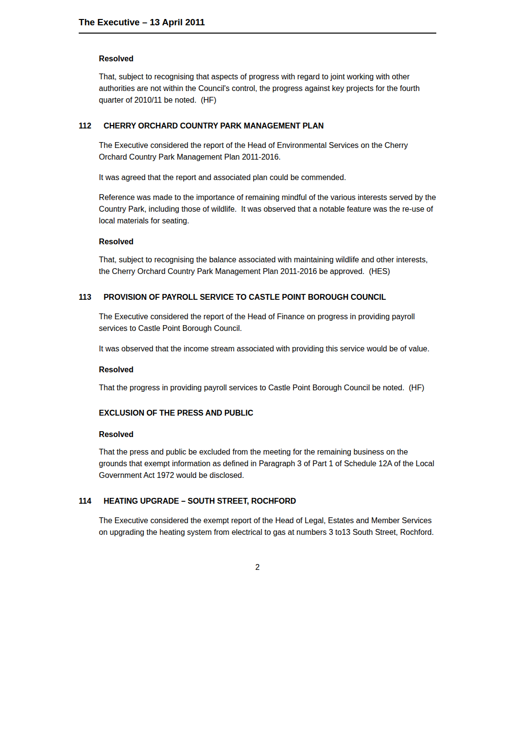The Executive – 13 April 2011
Resolved
That, subject to recognising that aspects of progress with regard to joint working with other authorities are not within the Council's control, the progress against key projects for the fourth quarter of 2010/11 be noted. (HF)
112 CHERRY ORCHARD COUNTRY PARK MANAGEMENT PLAN
The Executive considered the report of the Head of Environmental Services on the Cherry Orchard Country Park Management Plan 2011-2016.
It was agreed that the report and associated plan could be commended.
Reference was made to the importance of remaining mindful of the various interests served by the Country Park, including those of wildlife. It was observed that a notable feature was the re-use of local materials for seating.
Resolved
That, subject to recognising the balance associated with maintaining wildlife and other interests, the Cherry Orchard Country Park Management Plan 2011-2016 be approved. (HES)
113 PROVISION OF PAYROLL SERVICE TO CASTLE POINT BOROUGH COUNCIL
The Executive considered the report of the Head of Finance on progress in providing payroll services to Castle Point Borough Council.
It was observed that the income stream associated with providing this service would be of value.
Resolved
That the progress in providing payroll services to Castle Point Borough Council be noted. (HF)
Exclusion of the Press and Public
Resolved
That the press and public be excluded from the meeting for the remaining business on the grounds that exempt information as defined in Paragraph 3 of Part 1 of Schedule 12A of the Local Government Act 1972 would be disclosed.
114 HEATING UPGRADE – SOUTH STREET, ROCHFORD
The Executive considered the exempt report of the Head of Legal, Estates and Member Services on upgrading the heating system from electrical to gas at numbers 3 to13 South Street, Rochford.
2